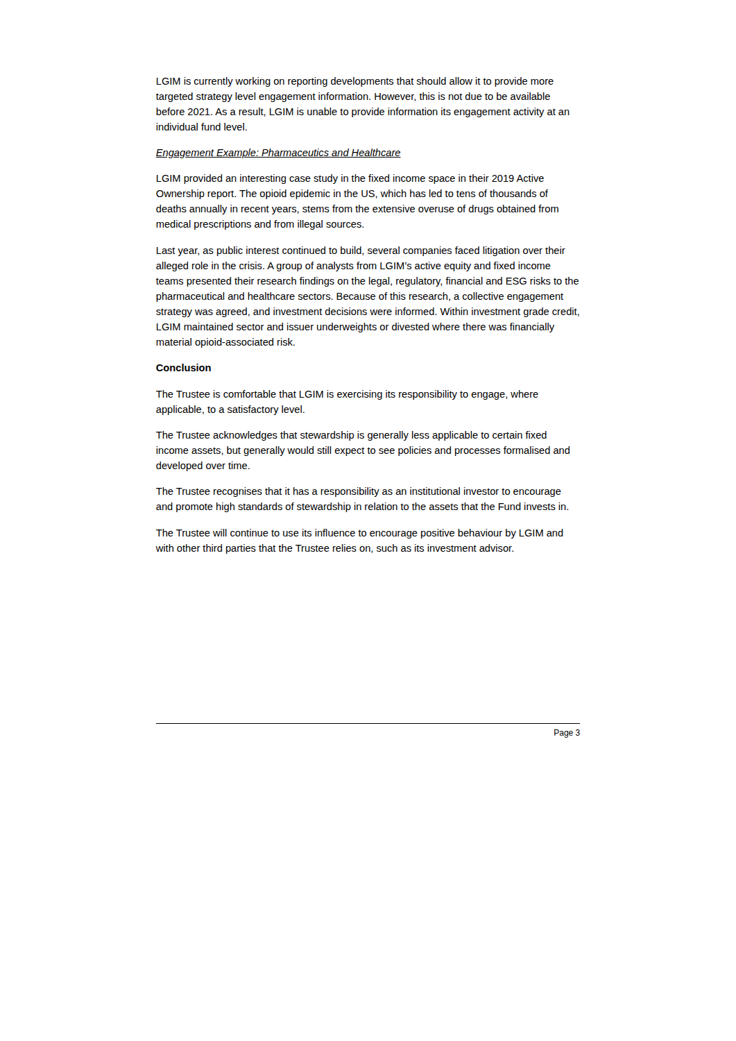LGIM is currently working on reporting developments that should allow it to provide more targeted strategy level engagement information. However, this is not due to be available before 2021. As a result, LGIM is unable to provide information its engagement activity at an individual fund level.
Engagement Example: Pharmaceutics and Healthcare
LGIM provided an interesting case study in the fixed income space in their 2019 Active Ownership report. The opioid epidemic in the US, which has led to tens of thousands of deaths annually in recent years, stems from the extensive overuse of drugs obtained from medical prescriptions and from illegal sources.
Last year, as public interest continued to build, several companies faced litigation over their alleged role in the crisis. A group of analysts from LGIM’s active equity and fixed income teams presented their research findings on the legal, regulatory, financial and ESG risks to the pharmaceutical and healthcare sectors. Because of this research, a collective engagement strategy was agreed, and investment decisions were informed. Within investment grade credit, LGIM maintained sector and issuer underweights or divested where there was financially material opioid-associated risk.
Conclusion
The Trustee is comfortable that LGIM is exercising its responsibility to engage, where applicable, to a satisfactory level.
The Trustee acknowledges that stewardship is generally less applicable to certain fixed income assets, but generally would still expect to see policies and processes formalised and developed over time.
The Trustee recognises that it has a responsibility as an institutional investor to encourage and promote high standards of stewardship in relation to the assets that the Fund invests in.
The Trustee will continue to use its influence to encourage positive behaviour by LGIM and with other third parties that the Trustee relies on, such as its investment advisor.
Page 3